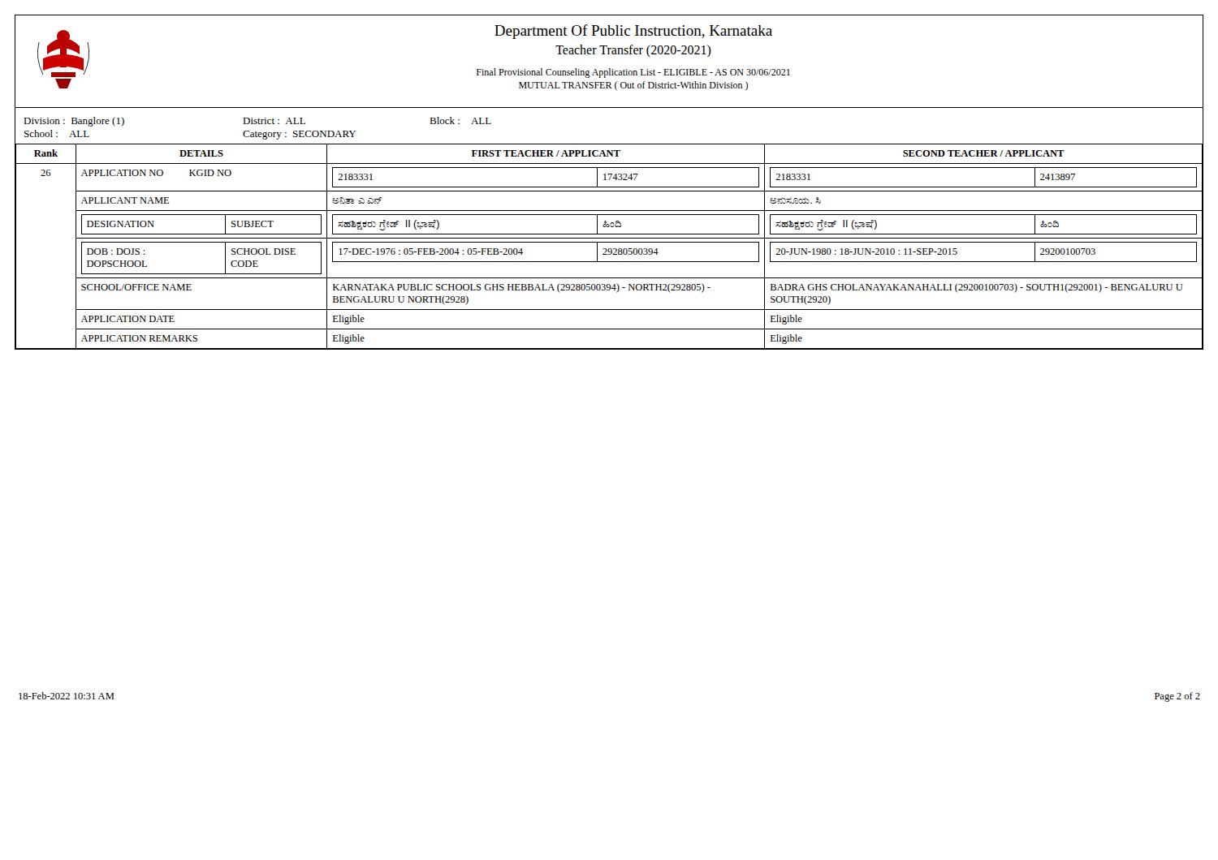Department Of Public Instruction, Karnataka
Teacher Transfer (2020-2021)
Final Provisional Counseling Application List - ELIGIBLE - AS ON 30/06/2021
MUTUAL TRANSFER ( Out of District-Within Division )
Division : Banglore (1)
District : ALL
Block : ALL
School : ALL
Category : SECONDARY
| Rank | DETAILS | FIRST TEACHER / APPLICANT | SECOND TEACHER / APPLICANT |
| --- | --- | --- | --- |
| 26 | APPLICATION NO KGID NO | / 2183331 / 1743247 / | / 2183331 / 2413897 / |
| APLLICANT NAME | ಅನಿತಾ ಎ ಎನ್ | ಅನುಸೂಯ. ಸಿ |
| / DESIGNATION / SUBJECT / | / ಸಹಶಿಕ್ಷಕರು ಗ್ರೇಡ್ II (ಭಾಷೆ) / ಹಿಂದಿ / | / ಸಹಶಿಕ್ಷಕರು ಗ್ರೇಡ್ II (ಭಾಷೆ) / ಹಿಂದಿ / |
| / DOB : DOJS : DOPSCHOOL / SCHOOL DISE CODE / | / 17-DEC-1976 : 05-FEB-2004 : 05-FEB-2004 / 29280500394 / | / 20-JUN-1980 : 18-JUN-2010 : 11-SEP-2015 / 29200100703 / |
| SCHOOL/OFFICE NAME | KARNATAKA PUBLIC SCHOOLS GHS HEBBALA (29280500394) - NORTH2(292805) - BENGALURU U NORTH(2928) | BADRA GHS CHOLANAYAKANAHALLI (29200100703) - SOUTH1(292001) - BENGALURU U SOUTH(2920) |
| APPLICATION DATE | Eligible | Eligible |
| APPLICATION REMARKS | Eligible | Eligible |
18-Feb-2022 10:31 AM
Page 2 of 2